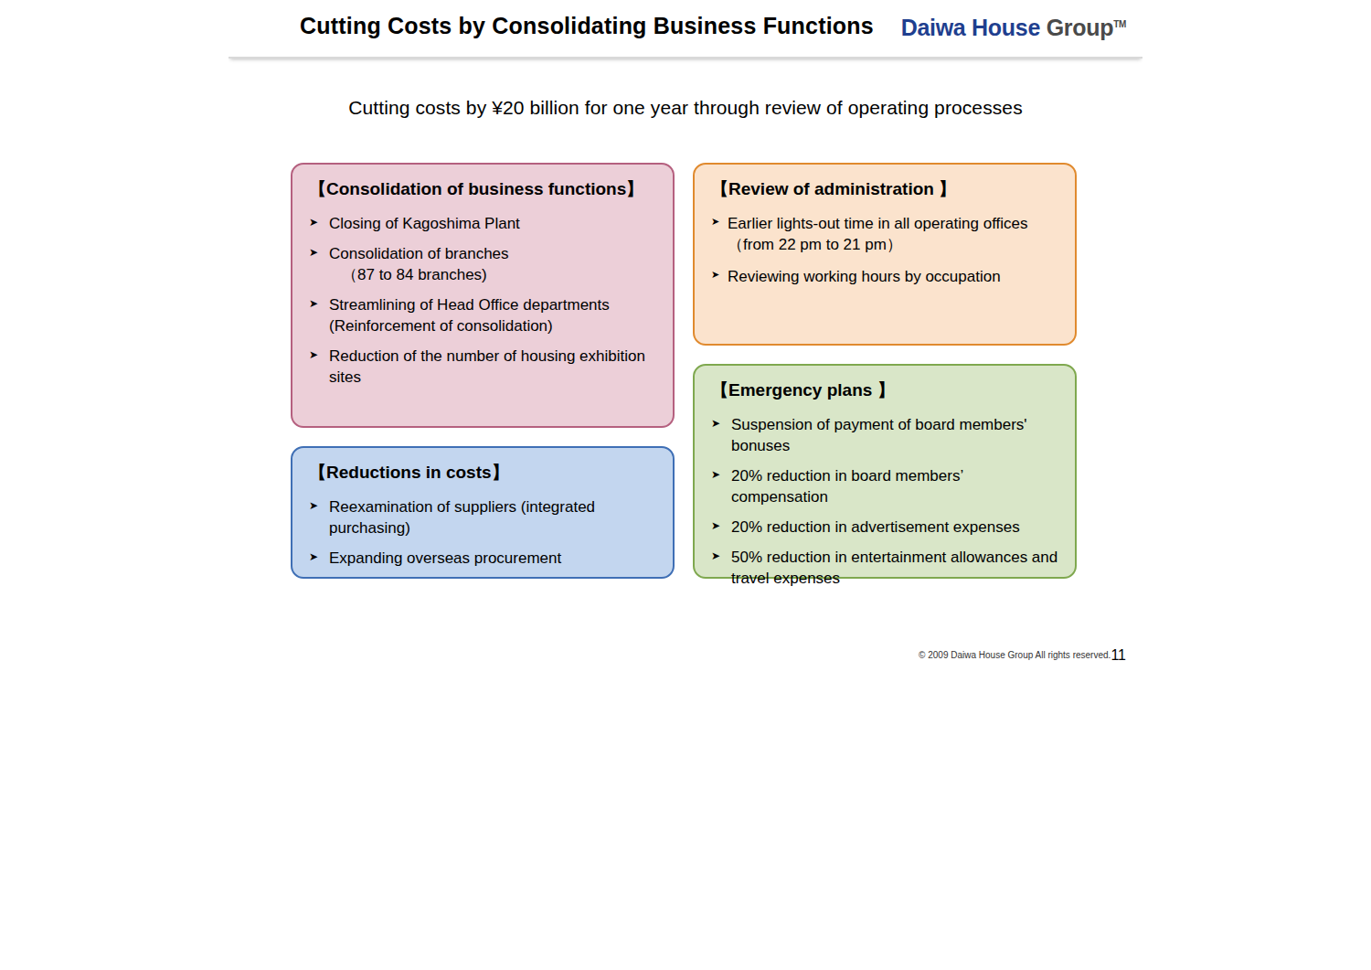Cutting Costs by Consolidating Business Functions
Daiwa House GroupTM
Cutting costs by ¥20 billion for one year through review of operating processes
【Consolidation of business functions】
Closing of Kagoshima Plant
Consolidation of branches（87 to 84 branches)
Streamlining of Head Office departments (Reinforcement of consolidation)
Reduction of the number of housing exhibition sites
【Reductions in costs】
Reexamination of suppliers (integrated purchasing)
Expanding overseas procurement
【Review of administration 】
Earlier lights-out time in all operating offices （from 22 pm to 21 pm）
Reviewing working hours by occupation
【Emergency plans 】
Suspension of payment of board members' bonuses
20% reduction in board members’ compensation
20% reduction in advertisement expenses
50% reduction in entertainment allowances and travel expenses
© 2009 Daiwa House Group All rights reserved.
11